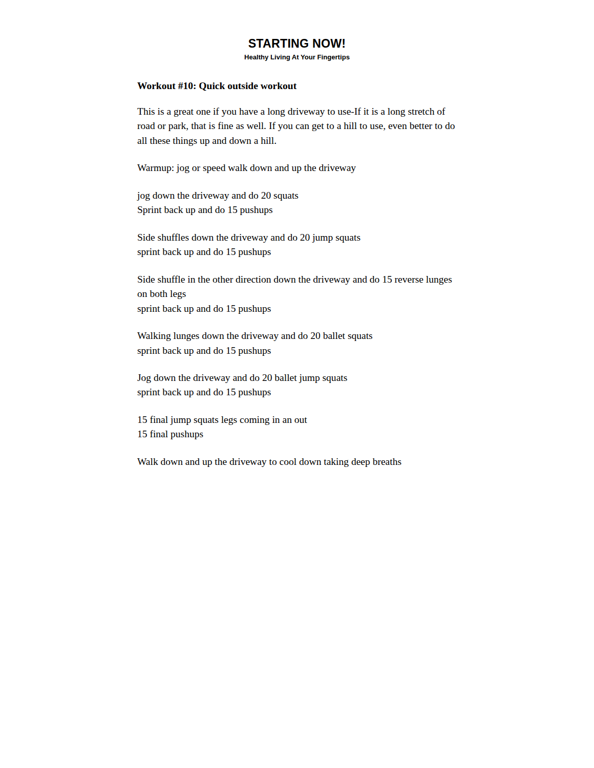STARTING NOW!
Healthy Living At Your Fingertips
Workout #10: Quick outside workout
This is a great one if you have a long driveway to use-If it is a long stretch of road or park, that is fine as well. If you can get to a hill to use, even better to do all these things up and down a hill.
Warmup: jog or speed walk down and up the driveway
jog down the driveway and do 20 squats
Sprint back up and do 15 pushups
Side shuffles down the driveway and do 20 jump squats
sprint back up and do 15 pushups
Side shuffle in the other direction down the driveway and do 15 reverse lunges on both legs
sprint back up and do 15 pushups
Walking lunges down the driveway and do 20 ballet squats
sprint back up and do 15 pushups
Jog down the driveway and do 20 ballet jump squats
sprint back up and do 15 pushups
15 final jump squats legs coming in an out
15 final pushups
Walk down and up the driveway to cool down taking deep breaths